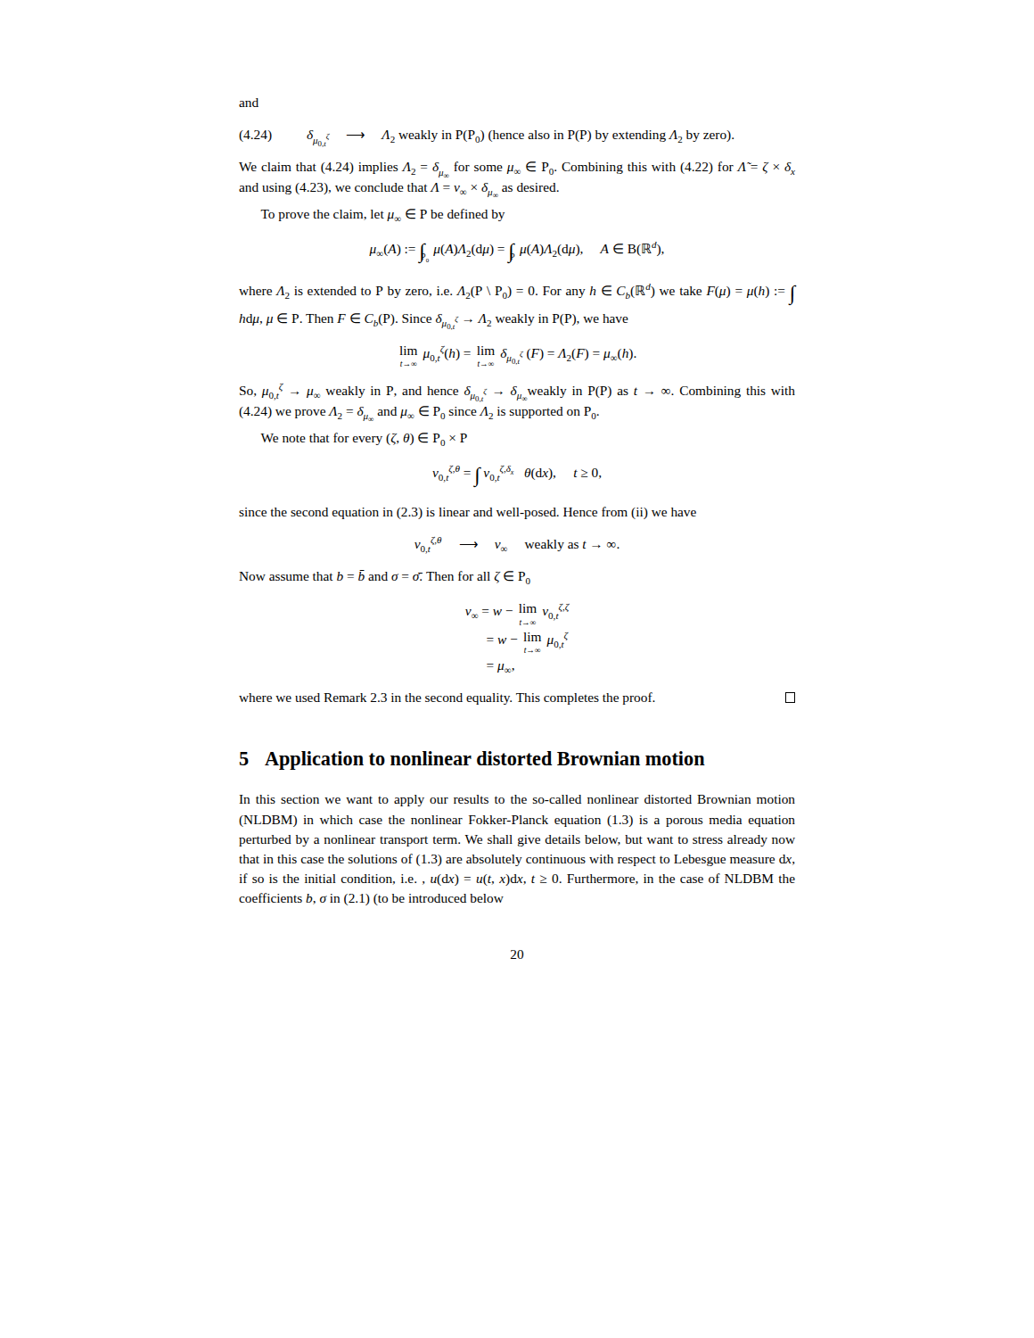and
(4.24)
δμ0,tζ ⟶ Λ2 weakly in P(P0) (hence also in P(P) by extending Λ2 by zero).
We claim that (4.24) implies Λ2 = δμ∞ for some μ∞ ∈ P0. Combining this with (4.22) for Λ̃ = ζ × δx and using (4.23), we conclude that Λ = ν∞ × δμ∞ as desired.
To prove the claim, let μ∞ ∈ P be defined by
μ∞(A) := ∫P0 μ(A)Λ2(dμ) = ∫P μ(A)Λ2(dμ), A ∈ B(ℝd),
where Λ2 is extended to P by zero, i.e. Λ2(P \ P0) = 0. For any h ∈ Cb(ℝd) we take F(μ) = μ(h) := ∫ hdμ, μ ∈ P. Then F ∈ Cb(P). Since δμ0,tζ → Λ2 weakly in P(P), we have
lim t→∞ μ0,tζ(h) = lim t→∞ δμ0,tζ (F) = Λ2(F) = μ∞(h).
So, μ0,tζ → μ∞ weakly in P, and hence δμ0,tζ → δμ∞weakly in P(P) as t → ∞. Combining this with (4.24) we prove Λ2 = δμ∞ and μ∞ ∈ P0 since Λ2 is supported on P0.
We note that for every (ζ, θ) ∈ P0 × P
ν0,tζ,θ = ∫ ν0,tζ,δx θ(dx), t ≥ 0,
since the second equation in (2.3) is linear and well-posed. Hence from (ii) we have
ν0,tζ,θ ⟶ ν∞ weakly as t → ∞.
Now assume that b = b̄ and σ = σ̄. Then for all ζ ∈ P0
ν∞ = w − lim t→∞ ν0,tζ,ζ
= w − lim t→∞ μ0,tζ
= μ∞,
where we used Remark 2.3 in the second equality. This completes the proof.
5 Application to nonlinear distorted Brownian motion
In this section we want to apply our results to the so-called nonlinear distorted Brownian motion (NLDBM) in which case the nonlinear Fokker-Planck equation (1.3) is a porous media equation perturbed by a nonlinear transport term. We shall give details below, but want to stress already now that in this case the solutions of (1.3) are absolutely continuous with respect to Lebesgue measure dx, if so is the initial condition, i.e. , u(dx) = u(t, x)dx, t ≥ 0. Furthermore, in the case of NLDBM the coefficients b, σ in (2.1) (to be introduced below
20